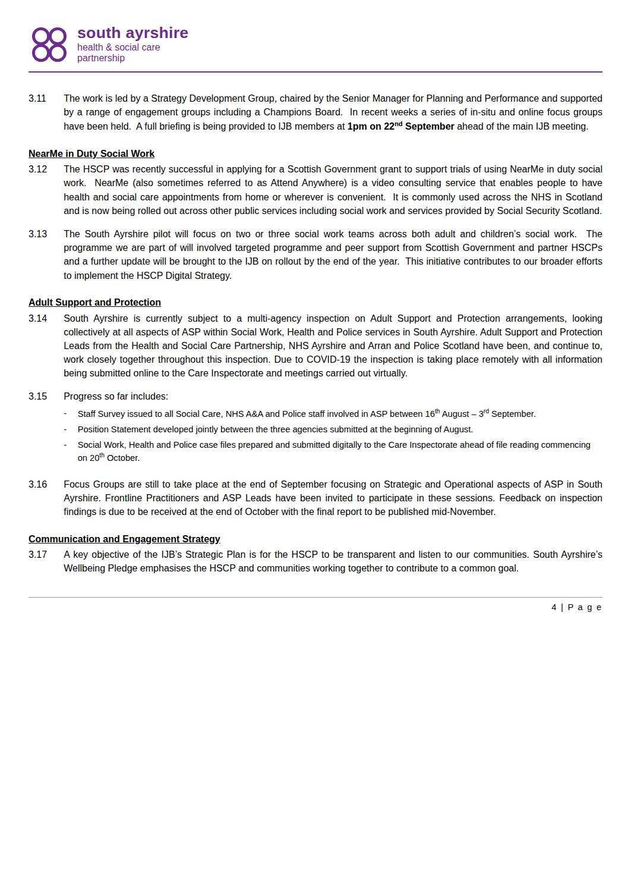south ayrshire
health & social care
partnership
3.11 The work is led by a Strategy Development Group, chaired by the Senior Manager for Planning and Performance and supported by a range of engagement groups including a Champions Board. In recent weeks a series of in-situ and online focus groups have been held. A full briefing is being provided to IJB members at 1pm on 22nd September ahead of the main IJB meeting.
NearMe in Duty Social Work
3.12 The HSCP was recently successful in applying for a Scottish Government grant to support trials of using NearMe in duty social work. NearMe (also sometimes referred to as Attend Anywhere) is a video consulting service that enables people to have health and social care appointments from home or wherever is convenient. It is commonly used across the NHS in Scotland and is now being rolled out across other public services including social work and services provided by Social Security Scotland.
3.13 The South Ayrshire pilot will focus on two or three social work teams across both adult and children’s social work. The programme we are part of will involved targeted programme and peer support from Scottish Government and partner HSCPs and a further update will be brought to the IJB on rollout by the end of the year. This initiative contributes to our broader efforts to implement the HSCP Digital Strategy.
Adult Support and Protection
3.14 South Ayrshire is currently subject to a multi-agency inspection on Adult Support and Protection arrangements, looking collectively at all aspects of ASP within Social Work, Health and Police services in South Ayrshire. Adult Support and Protection Leads from the Health and Social Care Partnership, NHS Ayrshire and Arran and Police Scotland have been, and continue to, work closely together throughout this inspection. Due to COVID-19 the inspection is taking place remotely with all information being submitted online to the Care Inspectorate and meetings carried out virtually.
3.15 Progress so far includes:
-Staff Survey issued to all Social Care, NHS A&A and Police staff involved in ASP between 16th August – 3rd September.
-Position Statement developed jointly between the three agencies submitted at the beginning of August.
-Social Work, Health and Police case files prepared and submitted digitally to the Care Inspectorate ahead of file reading commencing on 20th October.
3.16 Focus Groups are still to take place at the end of September focusing on Strategic and Operational aspects of ASP in South Ayrshire. Frontline Practitioners and ASP Leads have been invited to participate in these sessions. Feedback on inspection findings is due to be received at the end of October with the final report to be published mid-November.
Communication and Engagement Strategy
3.17 A key objective of the IJB’s Strategic Plan is for the HSCP to be transparent and listen to our communities. South Ayrshire’s Wellbeing Pledge emphasises the HSCP and communities working together to contribute to a common goal.
4 | P a g e